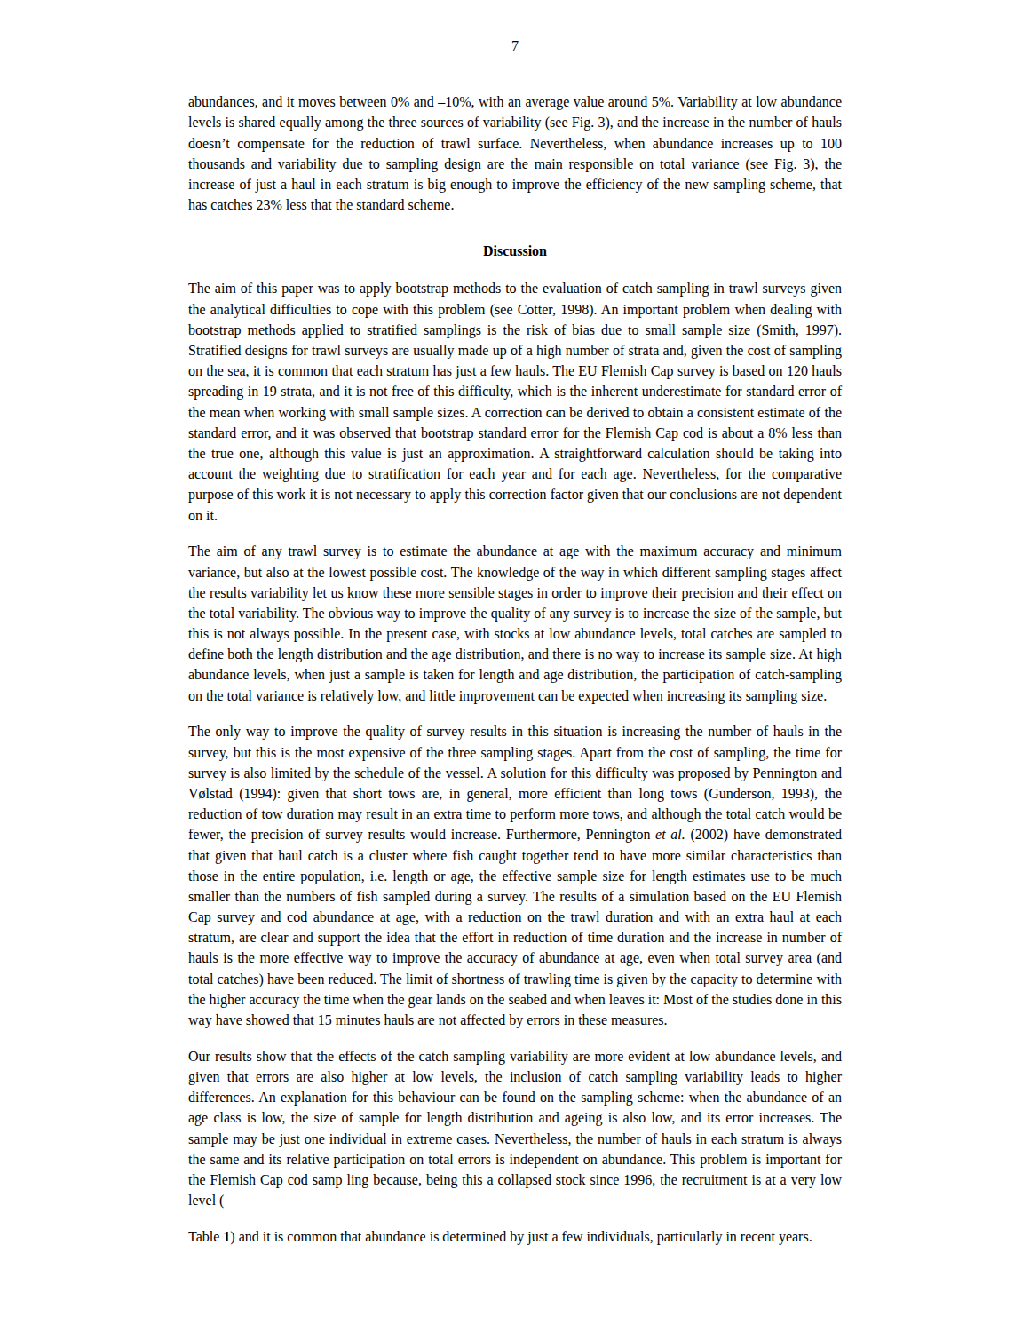7
abundances, and it moves between 0% and –10%, with an average value around 5%. Variability at low abundance levels is shared equally among the three sources of variability (see Fig. 3), and the increase in the number of hauls doesn’t compensate for the reduction of trawl surface. Nevertheless, when abundance increases up to 100 thousands and variability due to sampling design are the main responsible on total variance (see Fig. 3), the increase of just a haul in each stratum is big enough to improve the efficiency of the new sampling scheme, that has catches 23% less that the standard scheme.
Discussion
The aim of this paper was to apply bootstrap methods to the evaluation of catch sampling in trawl surveys given the analytical difficulties to cope with this problem (see Cotter, 1998). An important problem when dealing with bootstrap methods applied to stratified samplings is the risk of bias due to small sample size (Smith, 1997). Stratified designs for trawl surveys are usually made up of a high number of strata and, given the cost of sampling on the sea, it is common that each stratum has just a few hauls. The EU Flemish Cap survey is based on 120 hauls spreading in 19 strata, and it is not free of this difficulty, which is the inherent underestimate for standard error of the mean when working with small sample sizes. A correction can be derived to obtain a consistent estimate of the standard error, and it was observed that bootstrap standard error for the Flemish Cap cod is about a 8% less than the true one, although this value is just an approximation. A straightforward calculation should be taking into account the weighting due to stratification for each year and for each age. Nevertheless, for the comparative purpose of this work it is not necessary to apply this correction factor given that our conclusions are not dependent on it.
The aim of any trawl survey is to estimate the abundance at age with the maximum accuracy and minimum variance, but also at the lowest possible cost. The knowledge of the way in which different sampling stages affect the results variability let us know these more sensible stages in order to improve their precision and their effect on the total variability. The obvious way to improve the quality of any survey is to increase the size of the sample, but this is not always possible. In the present case, with stocks at low abundance levels, total catches are sampled to define both the length distribution and the age distribution, and there is no way to increase its sample size. At high abundance levels, when just a sample is taken for length and age distribution, the participation of catch-sampling on the total variance is relatively low, and little improvement can be expected when increasing its sampling size.
The only way to improve the quality of survey results in this situation is increasing the number of hauls in the survey, but this is the most expensive of the three sampling stages. Apart from the cost of sampling, the time for survey is also limited by the schedule of the vessel. A solution for this difficulty was proposed by Pennington and Vølstad (1994): given that short tows are, in general, more efficient than long tows (Gunderson, 1993), the reduction of tow duration may result in an extra time to perform more tows, and although the total catch would be fewer, the precision of survey results would increase. Furthermore, Pennington et al. (2002) have demonstrated that given that haul catch is a cluster where fish caught together tend to have more similar characteristics than those in the entire population, i.e. length or age, the effective sample size for length estimates use to be much smaller than the numbers of fish sampled during a survey. The results of a simulation based on the EU Flemish Cap survey and cod abundance at age, with a reduction on the trawl duration and with an extra haul at each stratum, are clear and support the idea that the effort in reduction of time duration and the increase in number of hauls is the more effective way to improve the accuracy of abundance at age, even when total survey area (and total catches) have been reduced. The limit of shortness of trawling time is given by the capacity to determine with the higher accuracy the time when the gear lands on the seabed and when leaves it: Most of the studies done in this way have showed that 15 minutes hauls are not affected by errors in these measures.
Our results show that the effects of the catch sampling variability are more evident at low abundance levels, and given that errors are also higher at low levels, the inclusion of catch sampling variability leads to higher differences. An explanation for this behaviour can be found on the sampling scheme: when the abundance of an age class is low, the size of sample for length distribution and ageing is also low, and its error increases. The sample may be just one individual in extreme cases. Nevertheless, the number of hauls in each stratum is always the same and its relative participation on total errors is independent on abundance. This problem is important for the Flemish Cap cod samp ling because, being this a collapsed stock since 1996, the recruitment is at a very low level (
Table 1) and it is common that abundance is determined by just a few individuals, particularly in recent years.